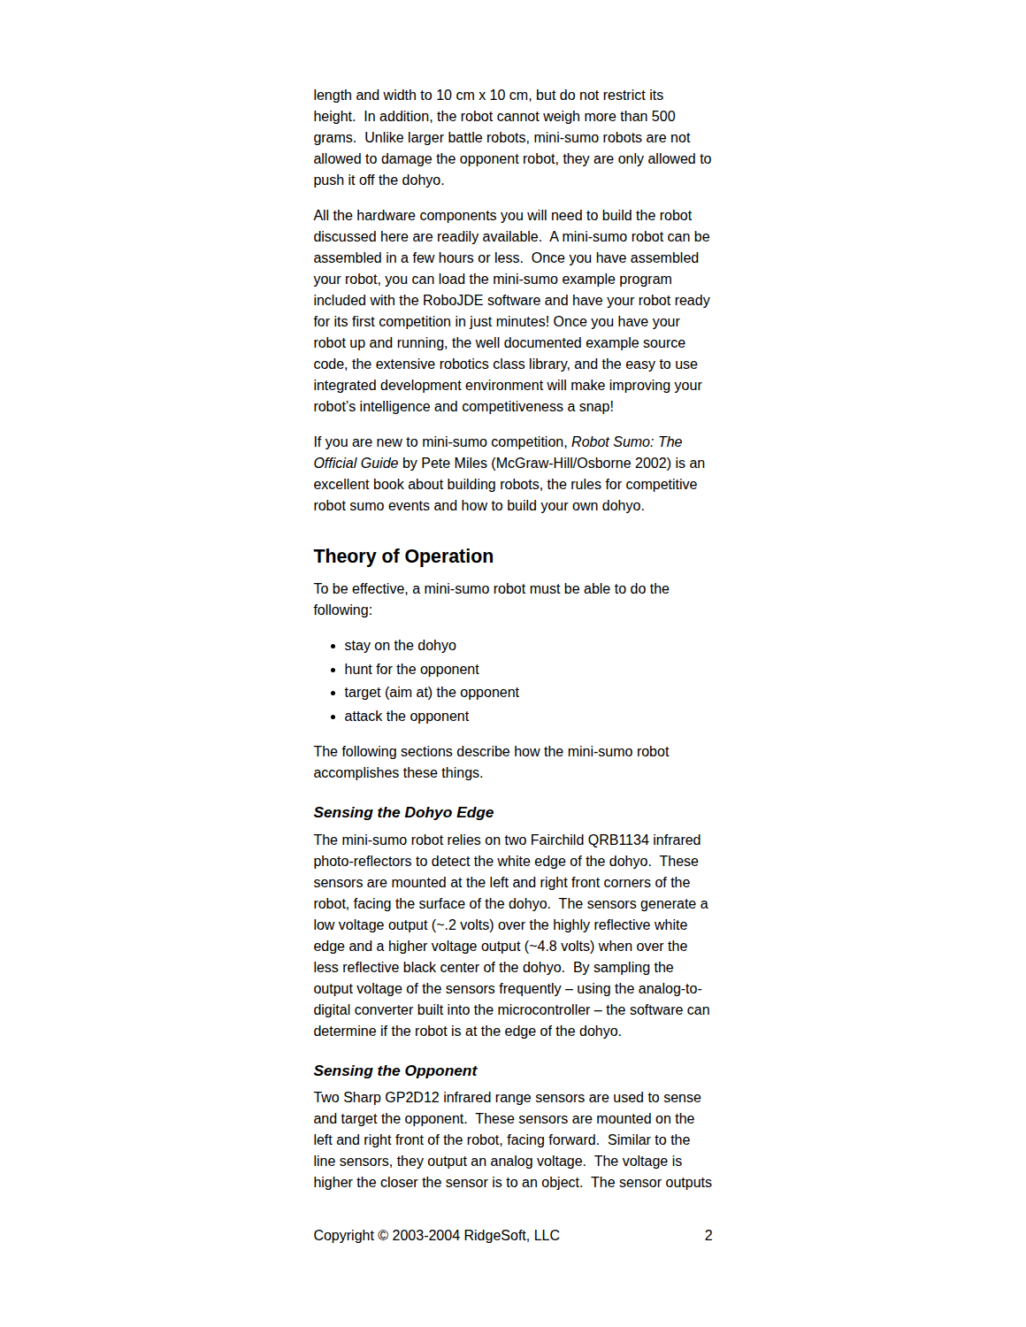length and width to 10 cm x 10 cm, but do not restrict its height. In addition, the robot cannot weigh more than 500 grams. Unlike larger battle robots, mini-sumo robots are not allowed to damage the opponent robot, they are only allowed to push it off the dohyo.
All the hardware components you will need to build the robot discussed here are readily available. A mini-sumo robot can be assembled in a few hours or less. Once you have assembled your robot, you can load the mini-sumo example program included with the RoboJDE software and have your robot ready for its first competition in just minutes! Once you have your robot up and running, the well documented example source code, the extensive robotics class library, and the easy to use integrated development environment will make improving your robot’s intelligence and competitiveness a snap!
If you are new to mini-sumo competition, Robot Sumo: The Official Guide by Pete Miles (McGraw-Hill/Osborne 2002) is an excellent book about building robots, the rules for competitive robot sumo events and how to build your own dohyo.
Theory of Operation
To be effective, a mini-sumo robot must be able to do the following:
stay on the dohyo
hunt for the opponent
target (aim at) the opponent
attack the opponent
The following sections describe how the mini-sumo robot accomplishes these things.
Sensing the Dohyo Edge
The mini-sumo robot relies on two Fairchild QRB1134 infrared photo-reflectors to detect the white edge of the dohyo. These sensors are mounted at the left and right front corners of the robot, facing the surface of the dohyo. The sensors generate a low voltage output (~.2 volts) over the highly reflective white edge and a higher voltage output (~4.8 volts) when over the less reflective black center of the dohyo. By sampling the output voltage of the sensors frequently – using the analog-to-digital converter built into the microcontroller – the software can determine if the robot is at the edge of the dohyo.
Sensing the Opponent
Two Sharp GP2D12 infrared range sensors are used to sense and target the opponent. These sensors are mounted on the left and right front of the robot, facing forward. Similar to the line sensors, they output an analog voltage. The voltage is higher the closer the sensor is to an object. The sensor outputs
Copyright © 2003-2004 RidgeSoft, LLC 2